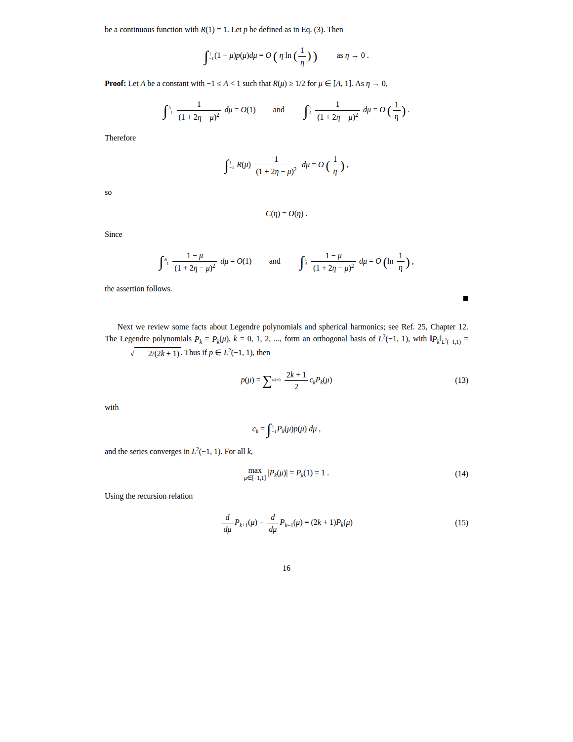be a continuous function with R(1) = 1. Let p be defined as in Eq. (3). Then
∫1−1(1 − μ)p(μ)dμ = O ( η ln (1 η) ) as η → 0 .
Proof: Let A be a constant with −1 ≤ A < 1 such that R(μ) ≥ 1/2 for μ ∈ [A, 1]. As η → 0,
∫A−1 1(1 + 2η − μ)2 dμ = O(1) and ∫1 A 1(1 + 2η − μ)2 dμ = O (1 η) .
Therefore
∫1−1 R(μ) 1(1 + 2η − μ)2 dμ = O (1 η) ,
so
C(η) = O(η) .
Since
∫A−1 1 − μ(1 + 2η − μ)2 dμ = O(1) and ∫1 A 1 − μ(1 + 2η − μ)2 dμ = O (ln 1 η) ,
the assertion follows.
Next we review some facts about Legendre polynomials and spherical harmonics; see Ref. 25, Chapter 12. The Legendre polynomials Pk = Pk(μ), k = 0, 1, 2, ..., form an orthogonal basis of L2(−1, 1), with ‖Pk‖L2(−1,1) = √2/(2k + 1). Thus if p ∈ L2(−1, 1), then
p(μ) = ∑∞k=0 2k + 12 ckPk(μ) (13)
with
ck = ∫1−1 Pk(μ)p(μ) dμ ,
and the series converges in L2(−1, 1). For all k,
max μ∈[−1,1] |Pk(μ)| = Pk(1) = 1 . (14)
Using the recursion relation
ddμ Pk+1(μ) − ddμ Pk−1(μ) = (2k + 1)Pk(μ) (15)
16